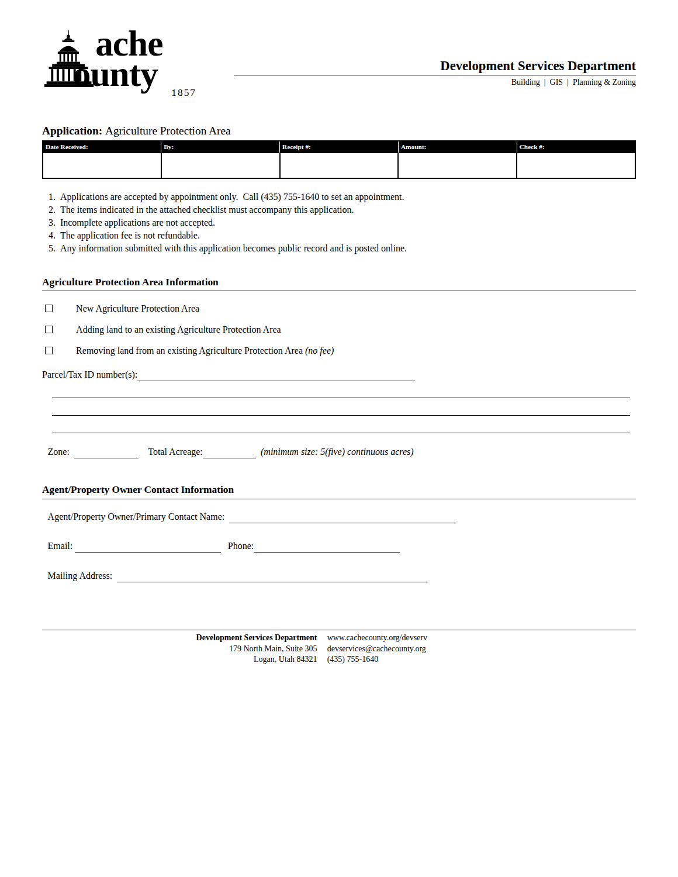ache ounty
1857
Development Services Department
Building | GIS | Planning & Zoning
Application: Agriculture Protection Area
| Date Received: | By: | Receipt #: | Amount: | Check #: |
| --- | --- | --- | --- | --- |
Applications are accepted by appointment only. Call (435) 755-1640 to set an appointment.
The items indicated in the attached checklist must accompany this application.
Incomplete applications are not accepted.
The application fee is not refundable.
Any information submitted with this application becomes public record and is posted online.
Agriculture Protection Area Information
New Agriculture Protection Area
Adding land to an existing Agriculture Protection Area
Removing land from an existing Agriculture Protection Area (no fee)
Parcel/Tax ID number(s):
Zone: Total Acreage: (minimum size: 5(five) continuous acres)
Agent/Property Owner Contact Information
Agent/Property Owner/Primary Contact Name:
Email: Phone:
Mailing Address:
| Development Services Department | www.cachecounty.org/devserv |
| 179 North Main, Suite 305 | devservices@cachecounty.org |
| Logan, Utah 84321 | (435) 755-1640 |